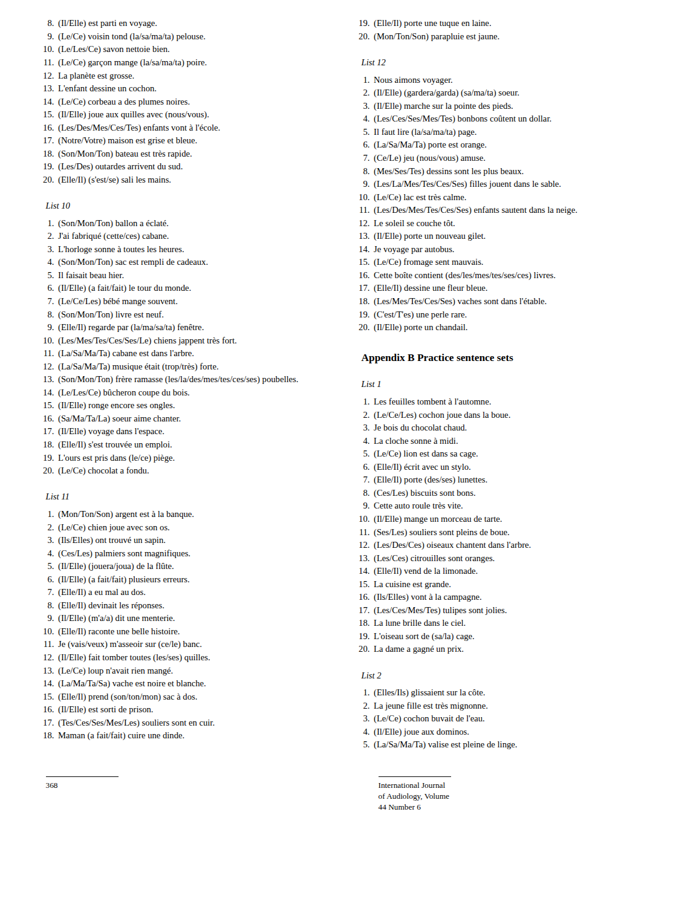(Il/Elle) est parti en voyage.
(Le/Ce) voisin tond (la/sa/ma/ta) pelouse.
(Le/Les/Ce) savon nettoie bien.
(Le/Ce) garçon mange (la/sa/ma/ta) poire.
La planète est grosse.
L'enfant dessine un cochon.
(Le/Ce) corbeau a des plumes noires.
(Il/Elle) joue aux quilles avec (nous/vous).
(Les/Des/Mes/Ces/Tes) enfants vont à l'école.
(Notre/Votre) maison est grise et bleue.
(Son/Mon/Ton) bateau est très rapide.
(Les/Des) outardes arrivent du sud.
(Elle/Il) (s'est/se) sali les mains.
List 10
(Son/Mon/Ton) ballon a éclaté.
J'ai fabriqué (cette/ces) cabane.
L'horloge sonne à toutes les heures.
(Son/Mon/Ton) sac est rempli de cadeaux.
Il faisait beau hier.
(Il/Elle) (a fait/fait) le tour du monde.
(Le/Ce/Les) bébé mange souvent.
(Son/Mon/Ton) livre est neuf.
(Elle/Il) regarde par (la/ma/sa/ta) fenêtre.
(Les/Mes/Tes/Ces/Ses/Le) chiens jappent très fort.
(La/Sa/Ma/Ta) cabane est dans l'arbre.
(La/Sa/Ma/Ta) musique était (trop/très) forte.
(Son/Mon/Ton) frère ramasse (les/la/des/mes/tes/ces/ses) poubelles.
(Le/Les/Ce) bûcheron coupe du bois.
(Il/Elle) ronge encore ses ongles.
(Sa/Ma/Ta/La) soeur aime chanter.
(Il/Elle) voyage dans l'espace.
(Elle/Il) s'est trouvée un emploi.
L'ours est pris dans (le/ce) piège.
(Le/Ce) chocolat a fondu.
List 11
(Mon/Ton/Son) argent est à la banque.
(Le/Ce) chien joue avec son os.
(Ils/Elles) ont trouvé un sapin.
(Ces/Les) palmiers sont magnifiques.
(Il/Elle) (jouera/joua) de la flûte.
(Il/Elle) (a fait/fait) plusieurs erreurs.
(Elle/Il) a eu mal au dos.
(Elle/Il) devinait les réponses.
(Il/Elle) (m'a/a) dit une menterie.
(Elle/Il) raconte une belle histoire.
Je (vais/veux) m'asseoir sur (ce/le) banc.
(Il/Elle) fait tomber toutes (les/ses) quilles.
(Le/Ce) loup n'avait rien mangé.
(La/Ma/Ta/Sa) vache est noire et blanche.
(Elle/Il) prend (son/ton/mon) sac à dos.
(Il/Elle) est sorti de prison.
(Tes/Ces/Ses/Mes/Les) souliers sont en cuir.
Maman (a fait/fait) cuire une dinde.
(Elle/Il) porte une tuque en laine.
(Mon/Ton/Son) parapluie est jaune.
List 12
Nous aimons voyager.
(Il/Elle) (gardera/garda) (sa/ma/ta) soeur.
(Il/Elle) marche sur la pointe des pieds.
(Les/Ces/Ses/Mes/Tes) bonbons coûtent un dollar.
Il faut lire (la/sa/ma/ta) page.
(La/Sa/Ma/Ta) porte est orange.
(Ce/Le) jeu (nous/vous) amuse.
(Mes/Ses/Tes) dessins sont les plus beaux.
(Les/La/Mes/Tes/Ces/Ses) filles jouent dans le sable.
(Le/Ce) lac est très calme.
(Les/Des/Mes/Tes/Ces/Ses) enfants sautent dans la neige.
Le soleil se couche tôt.
(Il/Elle) porte un nouveau gilet.
Je voyage par autobus.
(Le/Ce) fromage sent mauvais.
Cette boîte contient (des/les/mes/tes/ses/ces) livres.
(Elle/Il) dessine une fleur bleue.
(Les/Mes/Tes/Ces/Ses) vaches sont dans l'étable.
(C'est/T'es) une perle rare.
(Il/Elle) porte un chandail.
Appendix B Practice sentence sets
List 1
Les feuilles tombent à l'automne.
(Le/Ce/Les) cochon joue dans la boue.
Je bois du chocolat chaud.
La cloche sonne à midi.
(Le/Ce) lion est dans sa cage.
(Elle/Il) écrit avec un stylo.
(Elle/Il) porte (des/ses) lunettes.
(Ces/Les) biscuits sont bons.
Cette auto roule très vite.
(Il/Elle) mange un morceau de tarte.
(Ses/Les) souliers sont pleins de boue.
(Les/Des/Ces) oiseaux chantent dans l'arbre.
(Les/Ces) citrouilles sont oranges.
(Elle/Il) vend de la limonade.
La cuisine est grande.
(Ils/Elles) vont à la campagne.
(Les/Ces/Mes/Tes) tulipes sont jolies.
La lune brille dans le ciel.
L'oiseau sort de (sa/la) cage.
La dame a gagné un prix.
List 2
(Elles/Ils) glissaient sur la côte.
La jeune fille est très mignonne.
(Le/Ce) cochon buvait de l'eau.
(Il/Elle) joue aux dominos.
(La/Sa/Ma/Ta) valise est pleine de linge.
368
International Journal of Audiology, Volume 44 Number 6